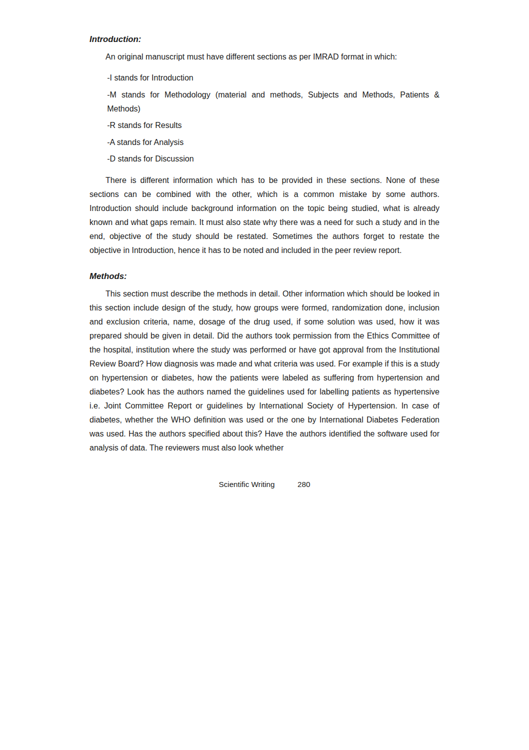Introduction:
An original manuscript must have different sections as per IMRAD format in which:
-I stands for Introduction
-M stands for Methodology (material and methods, Subjects and Methods, Patients & Methods)
-R stands for Results
-A stands for Analysis
-D stands for Discussion
There is different information which has to be provided in these sections. None of these sections can be combined with the other, which is a common mistake by some authors. Introduction should include background information on the topic being studied, what is already known and what gaps remain. It must also state why there was a need for such a study and in the end, objective of the study should be restated. Sometimes the authors forget to restate the objective in Introduction, hence it has to be noted and included in the peer review report.
Methods:
This section must describe the methods in detail. Other information which should be looked in this section include design of the study, how groups were formed, randomization done, inclusion and exclusion criteria, name, dosage of the drug used, if some solution was used, how it was prepared should be given in detail. Did the authors took permission from the Ethics Committee of the hospital, institution where the study was performed or have got approval from the Institutional Review Board? How diagnosis was made and what criteria was used. For example if this is a study on hypertension or diabetes, how the patients were labeled as suffering from hypertension and diabetes? Look has the authors named the guidelines used for labelling patients as hypertensive i.e. Joint Committee Report or guidelines by International Society of Hypertension. In case of diabetes, whether the WHO definition was used or the one by International Diabetes Federation was used. Has the authors specified about this? Have the authors identified the software used for analysis of data. The reviewers must also look whether
Scientific Writing 280